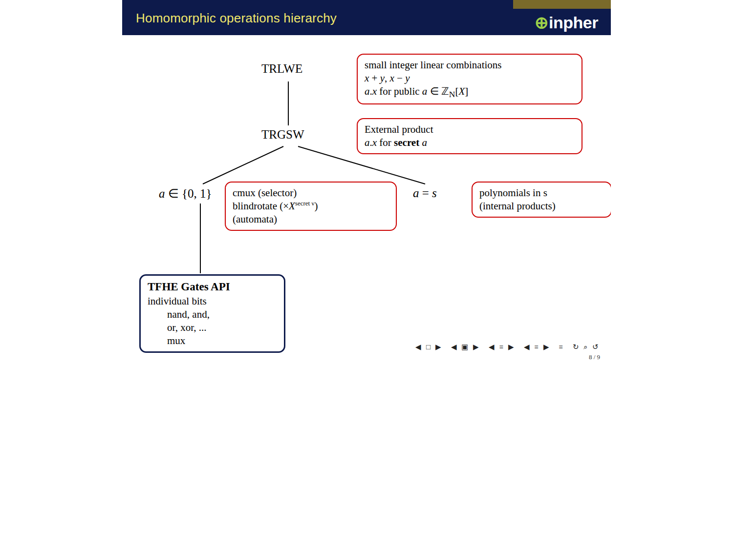Homomorphic operations hierarchy
⊕inpher
TRLWE
TRGSW
a ∈ {0, 1}
a = s
small integer linear combinations
x + y, x − y
a.x for public a ∈ ℤN[X]
External product
a.x for secret a
cmux (selector)
blindrotate (×Xsecret ν)
(automata)
polynomials in s
(internal products)
TFHE Gates API individual bits nand, and, or, xor, ... mux
◀ □ ▶ ◀ ▣ ▶ ◀ ≡ ▶ ◀ ≡ ▶ ≡ ↻ ⌕ ↺
8 / 9